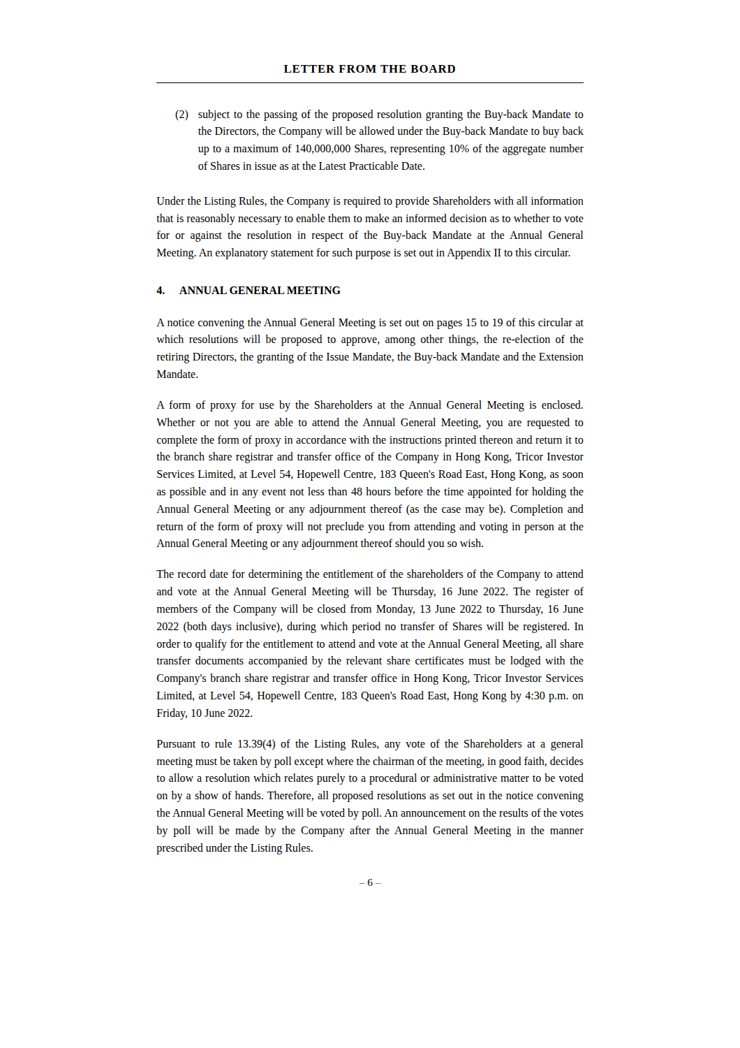LETTER FROM THE BOARD
(2)
subject to the passing of the proposed resolution granting the Buy-back Mandate to the Directors, the Company will be allowed under the Buy-back Mandate to buy back up to a maximum of 140,000,000 Shares, representing 10% of the aggregate number of Shares in issue as at the Latest Practicable Date.
Under the Listing Rules, the Company is required to provide Shareholders with all information that is reasonably necessary to enable them to make an informed decision as to whether to vote for or against the resolution in respect of the Buy-back Mandate at the Annual General Meeting. An explanatory statement for such purpose is set out in Appendix II to this circular.
4. ANNUAL GENERAL MEETING
A notice convening the Annual General Meeting is set out on pages 15 to 19 of this circular at which resolutions will be proposed to approve, among other things, the re-election of the retiring Directors, the granting of the Issue Mandate, the Buy-back Mandate and the Extension Mandate.
A form of proxy for use by the Shareholders at the Annual General Meeting is enclosed. Whether or not you are able to attend the Annual General Meeting, you are requested to complete the form of proxy in accordance with the instructions printed thereon and return it to the branch share registrar and transfer office of the Company in Hong Kong, Tricor Investor Services Limited, at Level 54, Hopewell Centre, 183 Queen's Road East, Hong Kong, as soon as possible and in any event not less than 48 hours before the time appointed for holding the Annual General Meeting or any adjournment thereof (as the case may be). Completion and return of the form of proxy will not preclude you from attending and voting in person at the Annual General Meeting or any adjournment thereof should you so wish.
The record date for determining the entitlement of the shareholders of the Company to attend and vote at the Annual General Meeting will be Thursday, 16 June 2022. The register of members of the Company will be closed from Monday, 13 June 2022 to Thursday, 16 June 2022 (both days inclusive), during which period no transfer of Shares will be registered. In order to qualify for the entitlement to attend and vote at the Annual General Meeting, all share transfer documents accompanied by the relevant share certificates must be lodged with the Company's branch share registrar and transfer office in Hong Kong, Tricor Investor Services Limited, at Level 54, Hopewell Centre, 183 Queen's Road East, Hong Kong by 4:30 p.m. on Friday, 10 June 2022.
Pursuant to rule 13.39(4) of the Listing Rules, any vote of the Shareholders at a general meeting must be taken by poll except where the chairman of the meeting, in good faith, decides to allow a resolution which relates purely to a procedural or administrative matter to be voted on by a show of hands. Therefore, all proposed resolutions as set out in the notice convening the Annual General Meeting will be voted by poll. An announcement on the results of the votes by poll will be made by the Company after the Annual General Meeting in the manner prescribed under the Listing Rules.
– 6 –